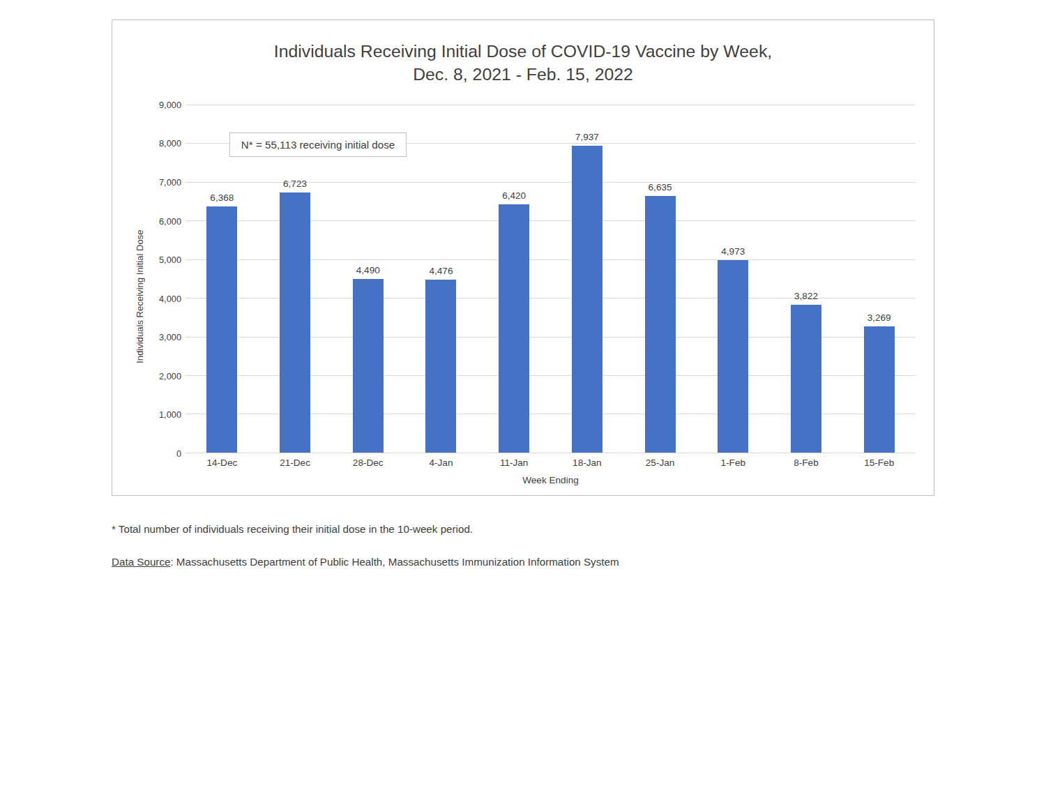Individuals Receiving Initial Dose of COVID-19 Vaccine by Week,
Dec. 8, 2021 - Feb. 15, 2022
Individuals Receiving Initial Dose
9,000 8,000 7,000 6,000 5,000 4,000 3,000 2,000 1,000 0
N* = 55,113 receiving initial dose
6,368
6,723
4,490
4,476
6,420
7,937
6,635
4,973
3,822
3,269
14-Dec
21-Dec
28-Dec
4-Jan
11-Jan
18-Jan
25-Jan
1-Feb
8-Feb
15-Feb
Week Ending
* Total number of individuals receiving their initial dose in the 10-week period.
Data Source: Massachusetts Department of Public Health, Massachusetts Immunization Information System